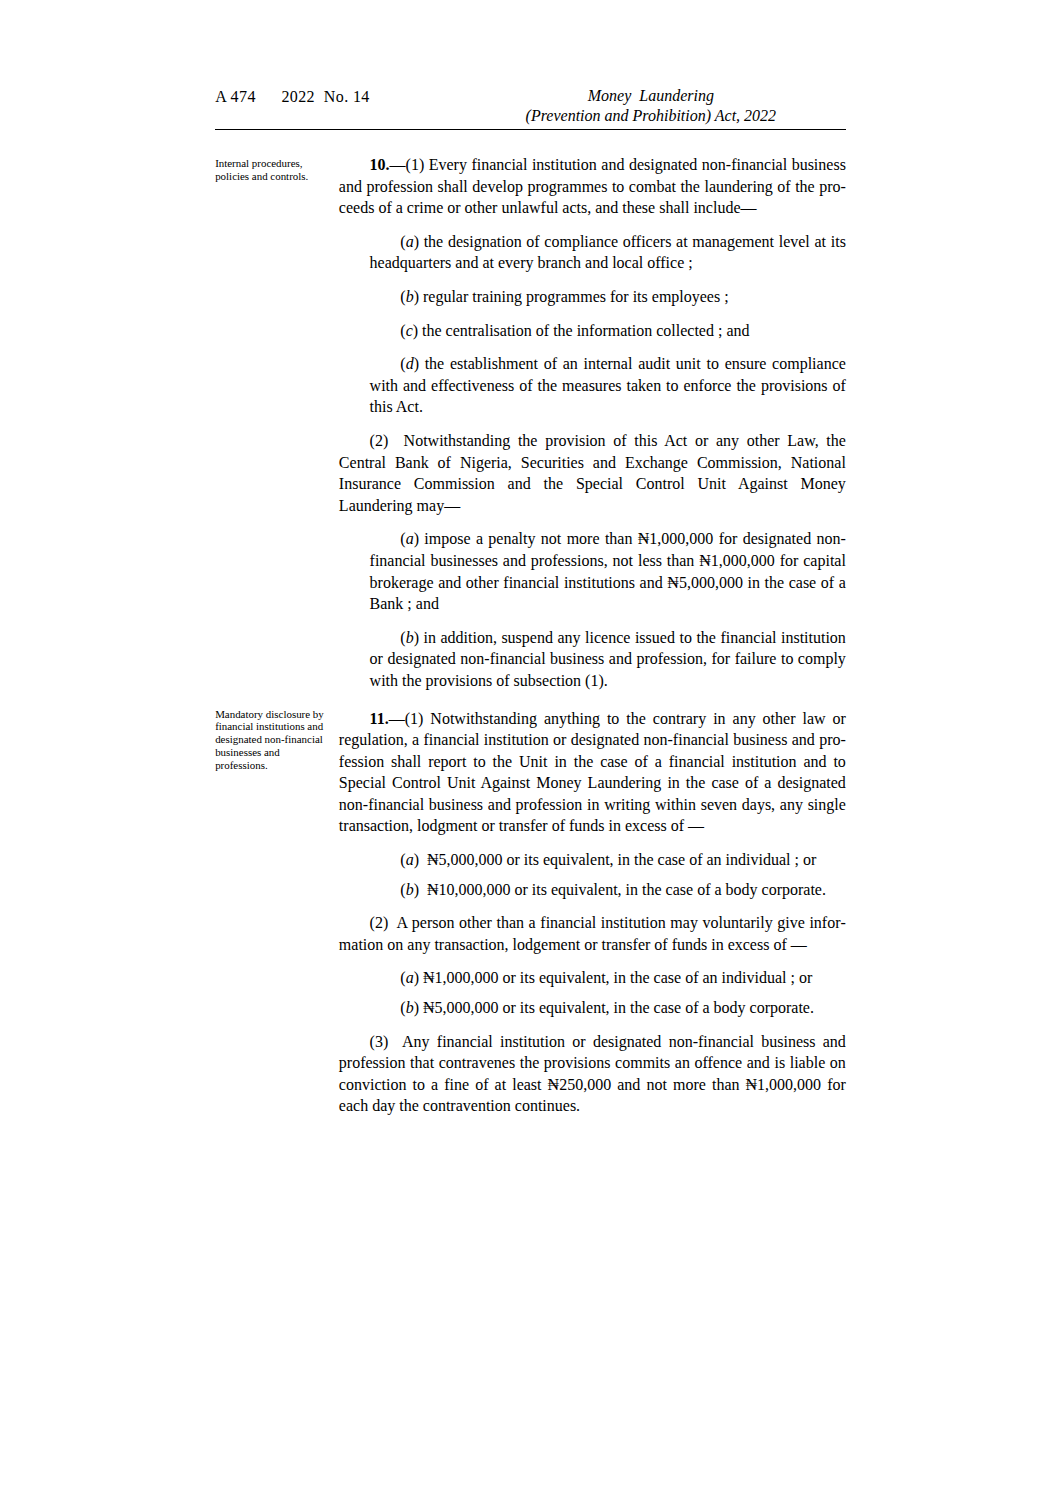| A 474 2022 No. 14 | Money Laundering ( Prevention and Prohibition ) Act , 2022 |
Internal procedures, policies and controls.
10.—(1) Every financial institution and designated non-financial business and profession shall develop programmes to combat the laundering of the proceeds of a crime or other unlawful acts, and these shall include—
(a) the designation of compliance officers at management level at its headquarters and at every branch and local office ;
(b) regular training programmes for its employees ;
(c) the centralisation of the information collected ; and
(d) the establishment of an internal audit unit to ensure compliance with and effectiveness of the measures taken to enforce the provisions of this Act.
(2) Notwithstanding the provision of this Act or any other Law, the Central Bank of Nigeria, Securities and Exchange Commission, National Insurance Commission and the Special Control Unit Against Money Laundering may—
(a) impose a penalty not more than ₦1,000,000 for designated non-financial businesses and professions, not less than ₦1,000,000 for capital brokerage and other financial institutions and ₦5,000,000 in the case of a Bank ; and
(b) in addition, suspend any licence issued to the financial institution or designated non-financial business and profession, for failure to comply with the provisions of subsection (1).
Mandatory disclosure by financial institutions and designated non-financial businesses and professions.
11.—(1) Notwithstanding anything to the contrary in any other law or regulation, a financial institution or designated non-financial business and profession shall report to the Unit in the case of a financial institution and to Special Control Unit Against Money Laundering in the case of a designated non-financial business and profession in writing within seven days, any single transaction, lodgment or transfer of funds in excess of —
(a) ₦5,000,000 or its equivalent, in the case of an individual ; or
(b) ₦10,000,000 or its equivalent, in the case of a body corporate.
(2) A person other than a financial institution may voluntarily give information on any transaction, lodgement or transfer of funds in excess of —
(a) ₦1,000,000 or its equivalent, in the case of an individual ; or
(b) ₦5,000,000 or its equivalent, in the case of a body corporate.
(3) Any financial institution or designated non-financial business and profession that contravenes the provisions commits an offence and is liable on conviction to a fine of at least ₦250,000 and not more than ₦1,000,000 for each day the contravention continues.